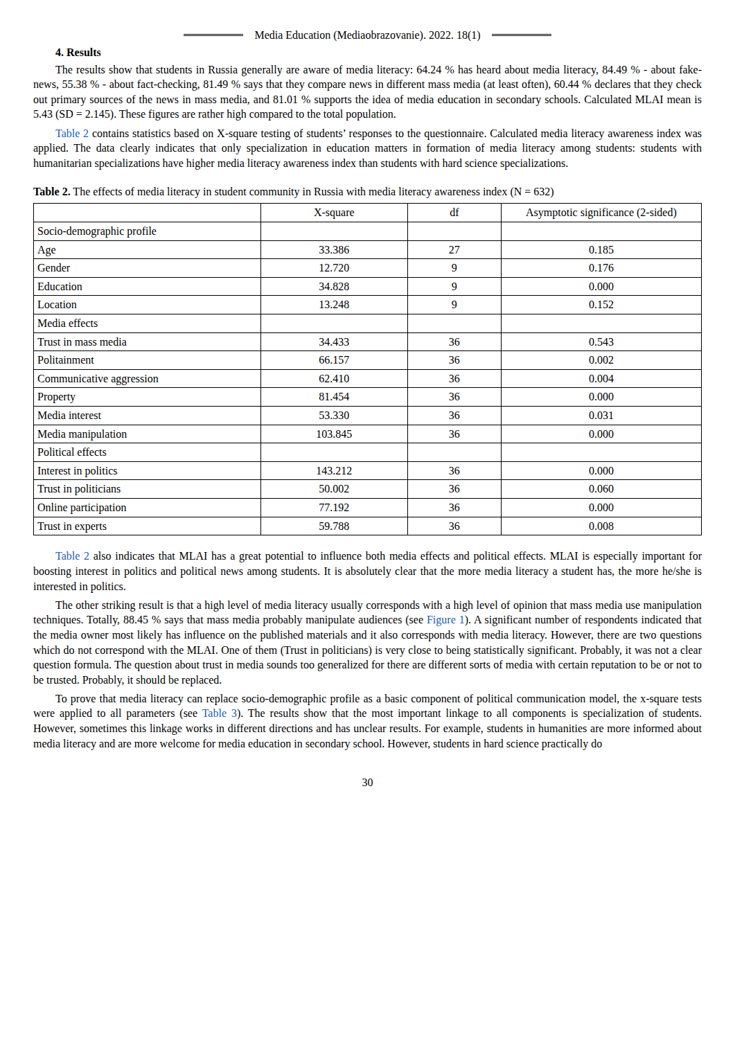Media Education (Mediaobrazovanie). 2022. 18(1)
4. Results
The results show that students in Russia generally are aware of media literacy: 64.24 % has heard about media literacy, 84.49 % - about fake-news, 55.38 % - about fact-checking, 81.49 % says that they compare news in different mass media (at least often), 60.44 % declares that they check out primary sources of the news in mass media, and 81.01 % supports the idea of media education in secondary schools. Calculated MLAI mean is 5.43 (SD = 2.145). These figures are rather high compared to the total population.
Table 2 contains statistics based on X-square testing of students’ responses to the questionnaire. Calculated media literacy awareness index was applied. The data clearly indicates that only specialization in education matters in formation of media literacy among students: students with humanitarian specializations have higher media literacy awareness index than students with hard science specializations.
Table 2. The effects of media literacy in student community in Russia with media literacy awareness index (N = 632)
| | X-square | df | Asymptotic significance (2-sided) |
| --- | --- | --- | --- |
| Socio-demographic profile | | | |
| Age | 33.386 | 27 | 0.185 |
| Gender | 12.720 | 9 | 0.176 |
| Education | 34.828 | 9 | 0.000 |
| Location | 13.248 | 9 | 0.152 |
| Media effects | | | |
| Trust in mass media | 34.433 | 36 | 0.543 |
| Politainment | 66.157 | 36 | 0.002 |
| Communicative aggression | 62.410 | 36 | 0.004 |
| Property | 81.454 | 36 | 0.000 |
| Media interest | 53.330 | 36 | 0.031 |
| Media manipulation | 103.845 | 36 | 0.000 |
| Political effects | | | |
| Interest in politics | 143.212 | 36 | 0.000 |
| Trust in politicians | 50.002 | 36 | 0.060 |
| Online participation | 77.192 | 36 | 0.000 |
| Trust in experts | 59.788 | 36 | 0.008 |
Table 2 also indicates that MLAI has a great potential to influence both media effects and political effects. MLAI is especially important for boosting interest in politics and political news among students. It is absolutely clear that the more media literacy a student has, the more he/she is interested in politics.
The other striking result is that a high level of media literacy usually corresponds with a high level of opinion that mass media use manipulation techniques. Totally, 88.45 % says that mass media probably manipulate audiences (see Figure 1). A significant number of respondents indicated that the media owner most likely has influence on the published materials and it also corresponds with media literacy. However, there are two questions which do not correspond with the MLAI. One of them (Trust in politicians) is very close to being statistically significant. Probably, it was not a clear question formula. The question about trust in media sounds too generalized for there are different sorts of media with certain reputation to be or not to be trusted. Probably, it should be replaced.
To prove that media literacy can replace socio-demographic profile as a basic component of political communication model, the x-square tests were applied to all parameters (see Table 3). The results show that the most important linkage to all components is specialization of students. However, sometimes this linkage works in different directions and has unclear results. For example, students in humanities are more informed about media literacy and are more welcome for media education in secondary school. However, students in hard science practically do
30